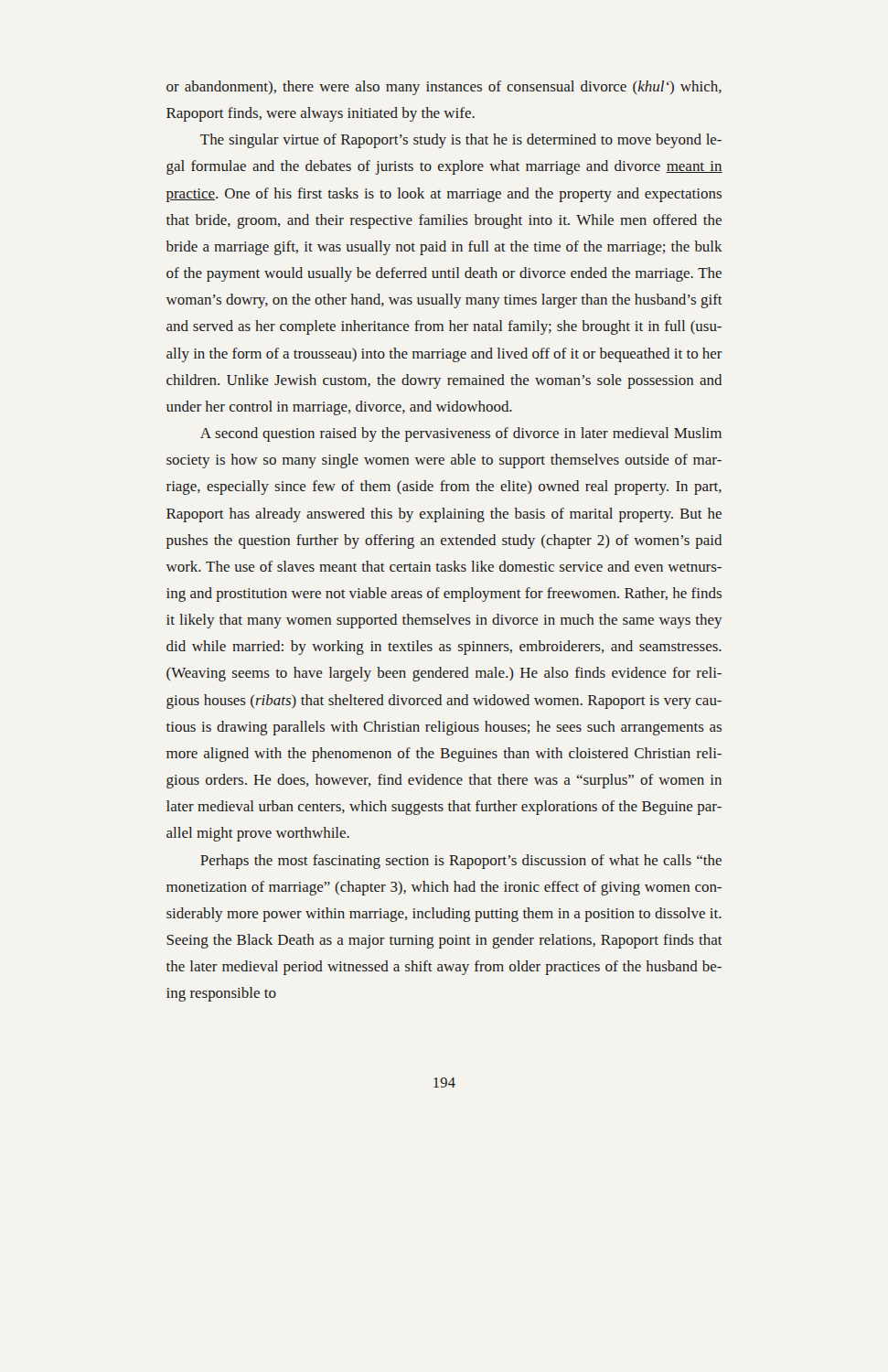or abandonment), there were also many instances of consensual divorce (khul‘) which, Rapoport finds, were always initiated by the wife.
The singular virtue of Rapoport’s study is that he is determined to move beyond legal formulae and the debates of jurists to explore what marriage and divorce meant in practice. One of his first tasks is to look at marriage and the property and expectations that bride, groom, and their respective families brought into it. While men offered the bride a marriage gift, it was usually not paid in full at the time of the marriage; the bulk of the payment would usually be deferred until death or divorce ended the marriage. The woman’s dowry, on the other hand, was usually many times larger than the husband’s gift and served as her complete inheritance from her natal family; she brought it in full (usually in the form of a trousseau) into the marriage and lived off of it or bequeathed it to her children. Unlike Jewish custom, the dowry remained the woman’s sole possession and under her control in marriage, divorce, and widowhood.
A second question raised by the pervasiveness of divorce in later medieval Muslim society is how so many single women were able to support themselves outside of marriage, especially since few of them (aside from the elite) owned real property. In part, Rapoport has already answered this by explaining the basis of marital property. But he pushes the question further by offering an extended study (chapter 2) of women’s paid work. The use of slaves meant that certain tasks like domestic service and even wetnursing and prostitution were not viable areas of employment for freewomen. Rather, he finds it likely that many women supported themselves in divorce in much the same ways they did while married: by working in textiles as spinners, embroiderers, and seamstresses. (Weaving seems to have largely been gendered male.) He also finds evidence for religious houses (ribats) that sheltered divorced and widowed women. Rapoport is very cautious is drawing parallels with Christian religious houses; he sees such arrangements as more aligned with the phenomenon of the Beguines than with cloistered Christian religious orders. He does, however, find evidence that there was a “surplus” of women in later medieval urban centers, which suggests that further explorations of the Beguine parallel might prove worthwhile.
Perhaps the most fascinating section is Rapoport’s discussion of what he calls “the monetization of marriage” (chapter 3), which had the ironic effect of giving women considerably more power within marriage, including putting them in a position to dissolve it. Seeing the Black Death as a major turning point in gender relations, Rapoport finds that the later medieval period witnessed a shift away from older practices of the husband being responsible to
194